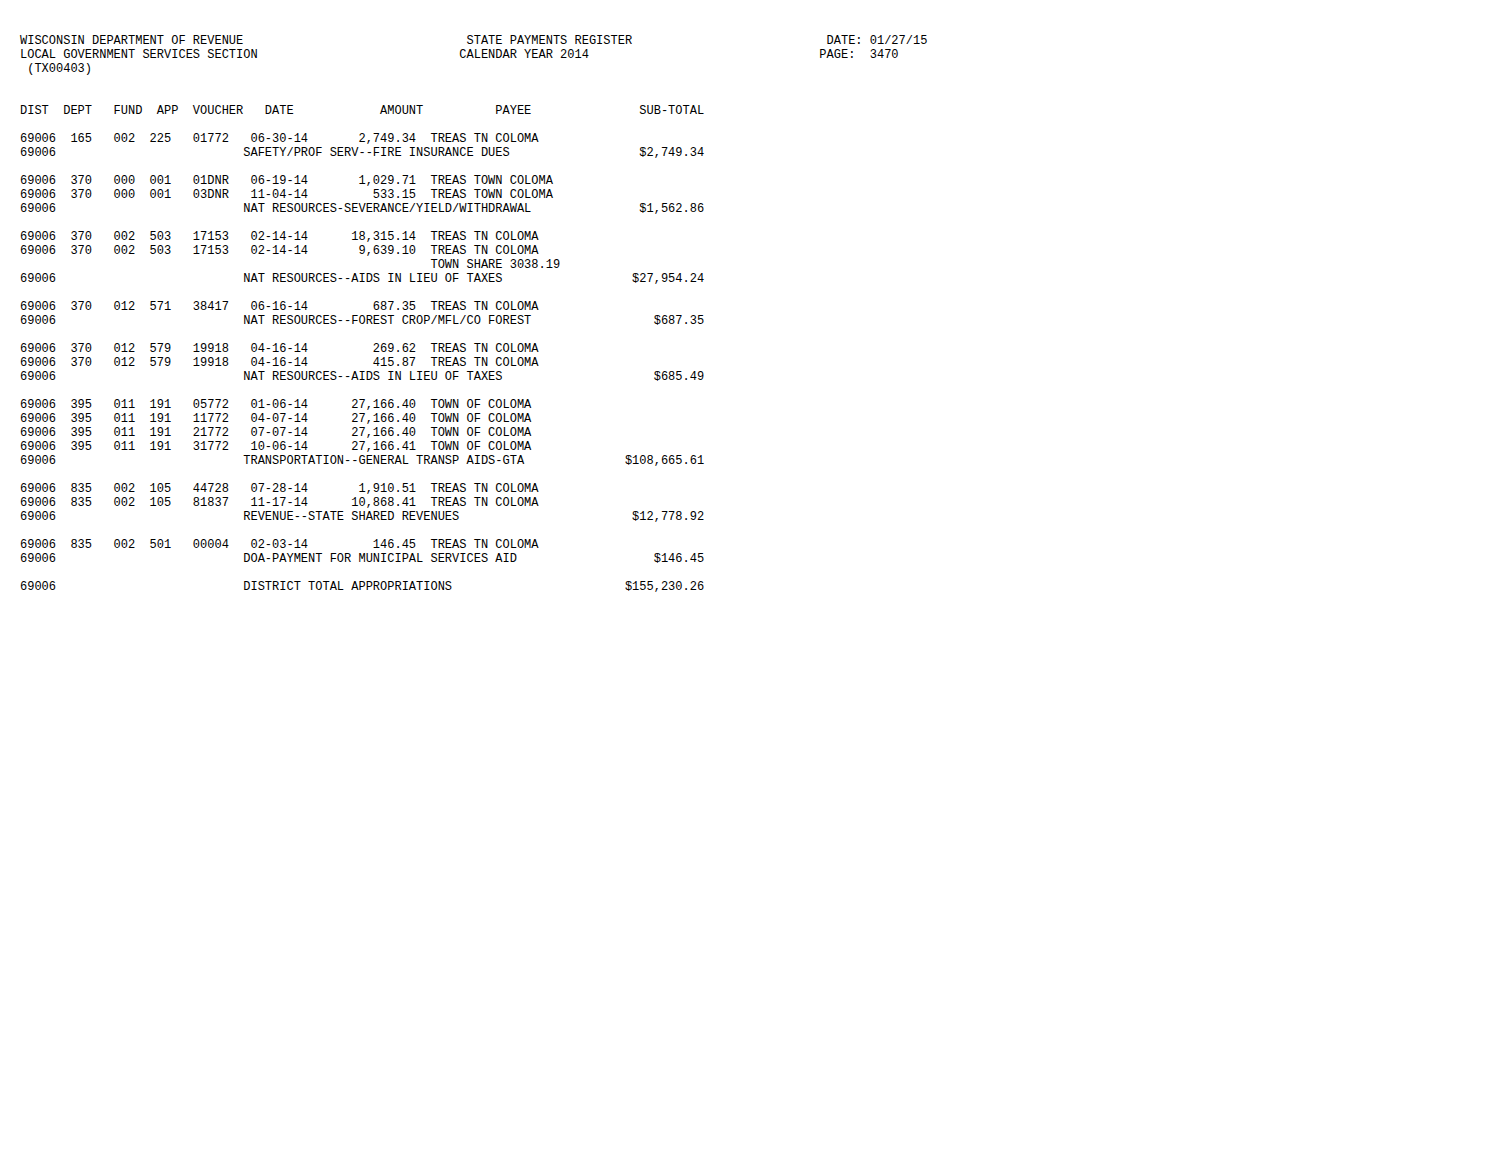WISCONSIN DEPARTMENT OF REVENUE STATE PAYMENTS REGISTER DATE: 01/27/15 LOCAL GOVERNMENT SERVICES SECTION CALENDAR YEAR 2014 PAGE: 3470 (TX00403) DIST DEPT FUND APP VOUCHER DATE AMOUNT PAYEE SUB-TOTAL 69006 165 002 225 01772 06-30-14 2,749.34 TREAS TN COLOMA 69006 SAFETY/PROF SERV--FIRE INSURANCE DUES $2,749.34 69006 370 000 001 01DNR 06-19-14 1,029.71 TREAS TOWN COLOMA 69006 370 000 001 03DNR 11-04-14 533.15 TREAS TOWN COLOMA 69006 NAT RESOURCES-SEVERANCE/YIELD/WITHDRAWAL $1,562.86 69006 370 002 503 17153 02-14-14 18,315.14 TREAS TN COLOMA 69006 370 002 503 17153 02-14-14 9,639.10 TREAS TN COLOMA TOWN SHARE 3038.19 69006 NAT RESOURCES--AIDS IN LIEU OF TAXES $27,954.24 69006 370 012 571 38417 06-16-14 687.35 TREAS TN COLOMA 69006 NAT RESOURCES--FOREST CROP/MFL/CO FOREST $687.35 69006 370 012 579 19918 04-16-14 269.62 TREAS TN COLOMA 69006 370 012 579 19918 04-16-14 415.87 TREAS TN COLOMA 69006 NAT RESOURCES--AIDS IN LIEU OF TAXES $685.49 69006 395 011 191 05772 01-06-14 27,166.40 TOWN OF COLOMA 69006 395 011 191 11772 04-07-14 27,166.40 TOWN OF COLOMA 69006 395 011 191 21772 07-07-14 27,166.40 TOWN OF COLOMA 69006 395 011 191 31772 10-06-14 27,166.41 TOWN OF COLOMA 69006 TRANSPORTATION--GENERAL TRANSP AIDS-GTA $108,665.61 69006 835 002 105 44728 07-28-14 1,910.51 TREAS TN COLOMA 69006 835 002 105 81837 11-17-14 10,868.41 TREAS TN COLOMA 69006 REVENUE--STATE SHARED REVENUES $12,778.92 69006 835 002 501 00004 02-03-14 146.45 TREAS TN COLOMA 69006 DOA-PAYMENT FOR MUNICIPAL SERVICES AID $146.45 69006 DISTRICT TOTAL APPROPRIATIONS $155,230.26